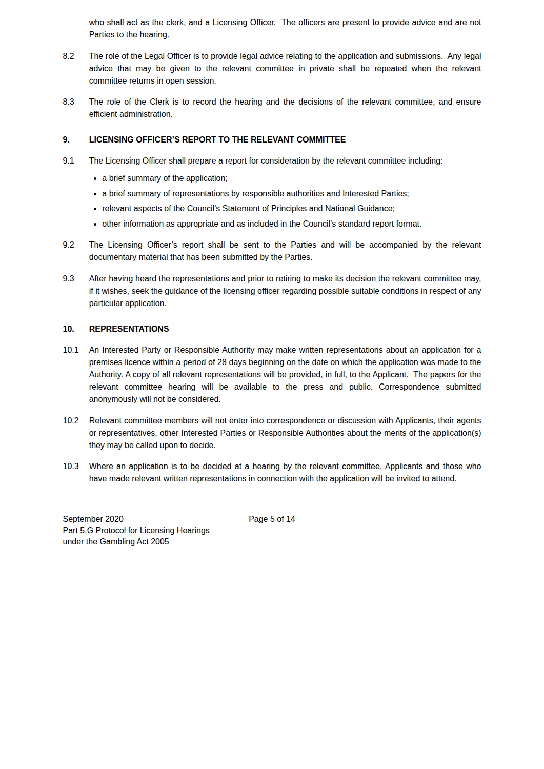who shall act as the clerk, and a Licensing Officer. The officers are present to provide advice and are not Parties to the hearing.
8.2 The role of the Legal Officer is to provide legal advice relating to the application and submissions. Any legal advice that may be given to the relevant committee in private shall be repeated when the relevant committee returns in open session.
8.3 The role of the Clerk is to record the hearing and the decisions of the relevant committee, and ensure efficient administration.
9. LICENSING OFFICER’S REPORT TO THE RELEVANT COMMITTEE
9.1 The Licensing Officer shall prepare a report for consideration by the relevant committee including:
a brief summary of the application;
a brief summary of representations by responsible authorities and Interested Parties;
relevant aspects of the Council’s Statement of Principles and National Guidance;
other information as appropriate and as included in the Council’s standard report format.
9.2 The Licensing Officer’s report shall be sent to the Parties and will be accompanied by the relevant documentary material that has been submitted by the Parties.
9.3 After having heard the representations and prior to retiring to make its decision the relevant committee may, if it wishes, seek the guidance of the licensing officer regarding possible suitable conditions in respect of any particular application.
10. REPRESENTATIONS
10.1 An Interested Party or Responsible Authority may make written representations about an application for a premises licence within a period of 28 days beginning on the date on which the application was made to the Authority. A copy of all relevant representations will be provided, in full, to the Applicant. The papers for the relevant committee hearing will be available to the press and public. Correspondence submitted anonymously will not be considered.
10.2 Relevant committee members will not enter into correspondence or discussion with Applicants, their agents or representatives, other Interested Parties or Responsible Authorities about the merits of the application(s) they may be called upon to decide.
10.3 Where an application is to be decided at a hearing by the relevant committee, Applicants and those who have made relevant written representations in connection with the application will be invited to attend.
Page 5 of 14 September 2020
Part 5.G Protocol for Licensing Hearings
under the Gambling Act 2005